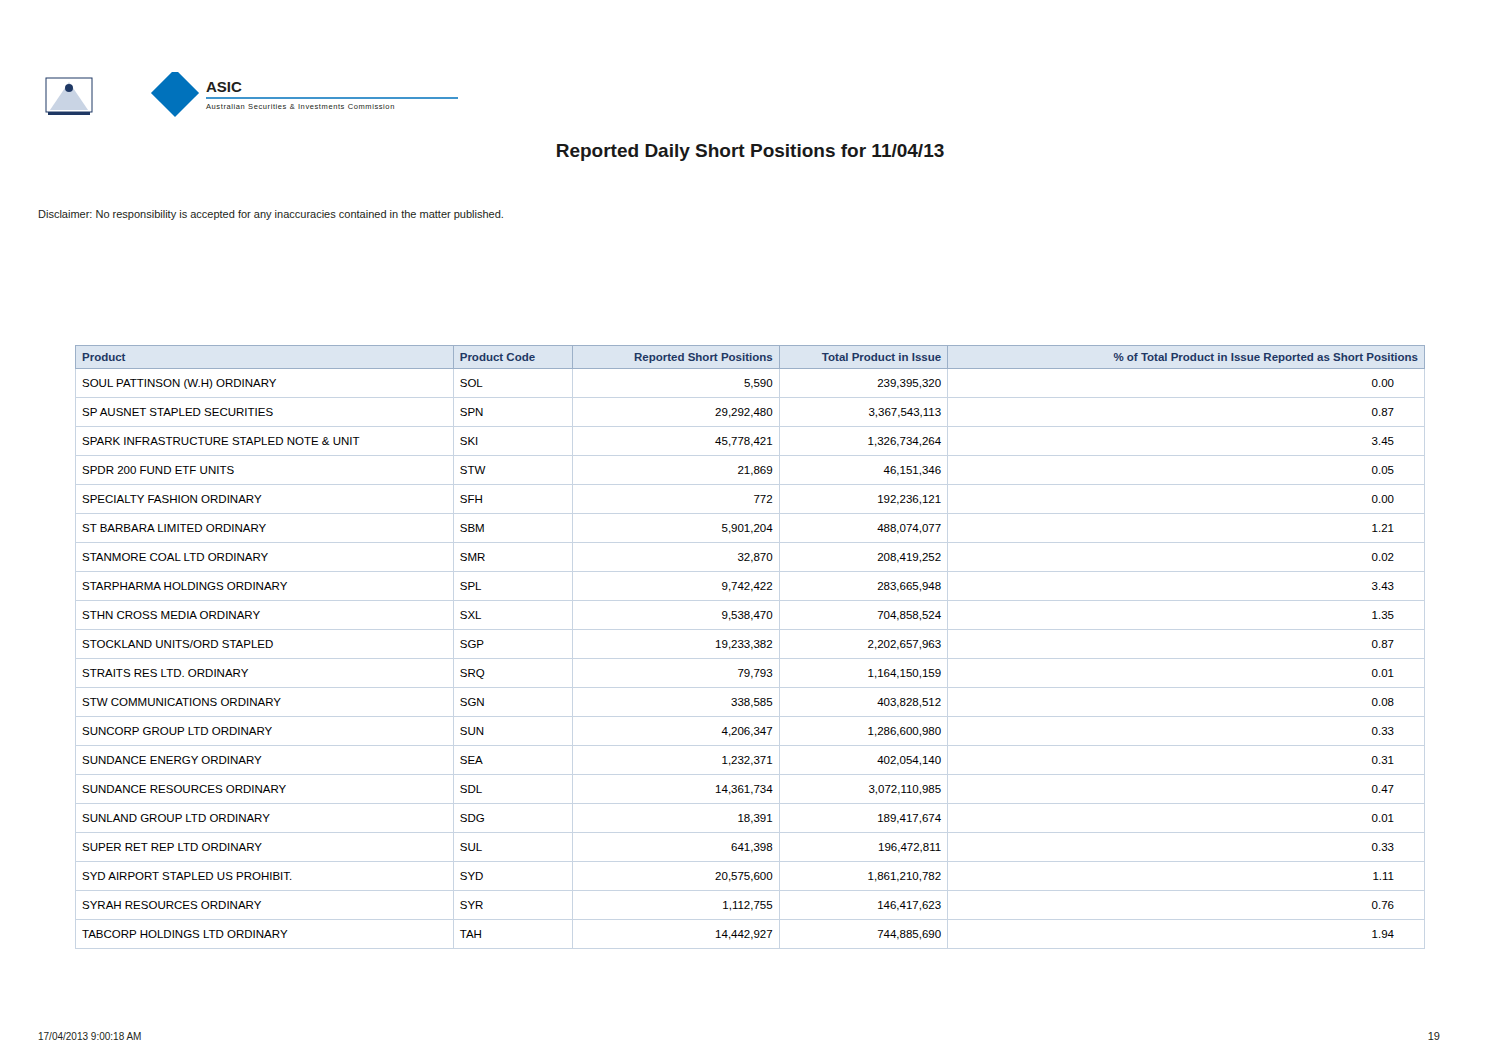ASIC Australian Securities & Investments Commission
Reported Daily Short Positions for 11/04/13
Disclaimer: No responsibility is accepted for any inaccuracies contained in the matter published.
| Product | Product Code | Reported Short Positions | Total Product in Issue | % of Total Product in Issue Reported as Short Positions |
| --- | --- | --- | --- | --- |
| SOUL PATTINSON (W.H) ORDINARY | SOL | 5,590 | 239,395,320 | 0.00 |
| SP AUSNET STAPLED SECURITIES | SPN | 29,292,480 | 3,367,543,113 | 0.87 |
| SPARK INFRASTRUCTURE STAPLED NOTE & UNIT | SKI | 45,778,421 | 1,326,734,264 | 3.45 |
| SPDR 200 FUND ETF UNITS | STW | 21,869 | 46,151,346 | 0.05 |
| SPECIALTY FASHION ORDINARY | SFH | 772 | 192,236,121 | 0.00 |
| ST BARBARA LIMITED ORDINARY | SBM | 5,901,204 | 488,074,077 | 1.21 |
| STANMORE COAL LTD ORDINARY | SMR | 32,870 | 208,419,252 | 0.02 |
| STARPHARMA HOLDINGS ORDINARY | SPL | 9,742,422 | 283,665,948 | 3.43 |
| STHN CROSS MEDIA ORDINARY | SXL | 9,538,470 | 704,858,524 | 1.35 |
| STOCKLAND UNITS/ORD STAPLED | SGP | 19,233,382 | 2,202,657,963 | 0.87 |
| STRAITS RES LTD. ORDINARY | SRQ | 79,793 | 1,164,150,159 | 0.01 |
| STW COMMUNICATIONS ORDINARY | SGN | 338,585 | 403,828,512 | 0.08 |
| SUNCORP GROUP LTD ORDINARY | SUN | 4,206,347 | 1,286,600,980 | 0.33 |
| SUNDANCE ENERGY ORDINARY | SEA | 1,232,371 | 402,054,140 | 0.31 |
| SUNDANCE RESOURCES ORDINARY | SDL | 14,361,734 | 3,072,110,985 | 0.47 |
| SUNLAND GROUP LTD ORDINARY | SDG | 18,391 | 189,417,674 | 0.01 |
| SUPER RET REP LTD ORDINARY | SUL | 641,398 | 196,472,811 | 0.33 |
| SYD AIRPORT STAPLED US PROHIBIT. | SYD | 20,575,600 | 1,861,210,782 | 1.11 |
| SYRAH RESOURCES ORDINARY | SYR | 1,112,755 | 146,417,623 | 0.76 |
| TABCORP HOLDINGS LTD ORDINARY | TAH | 14,442,927 | 744,885,690 | 1.94 |
17/04/2013 9:00:18 AM
19